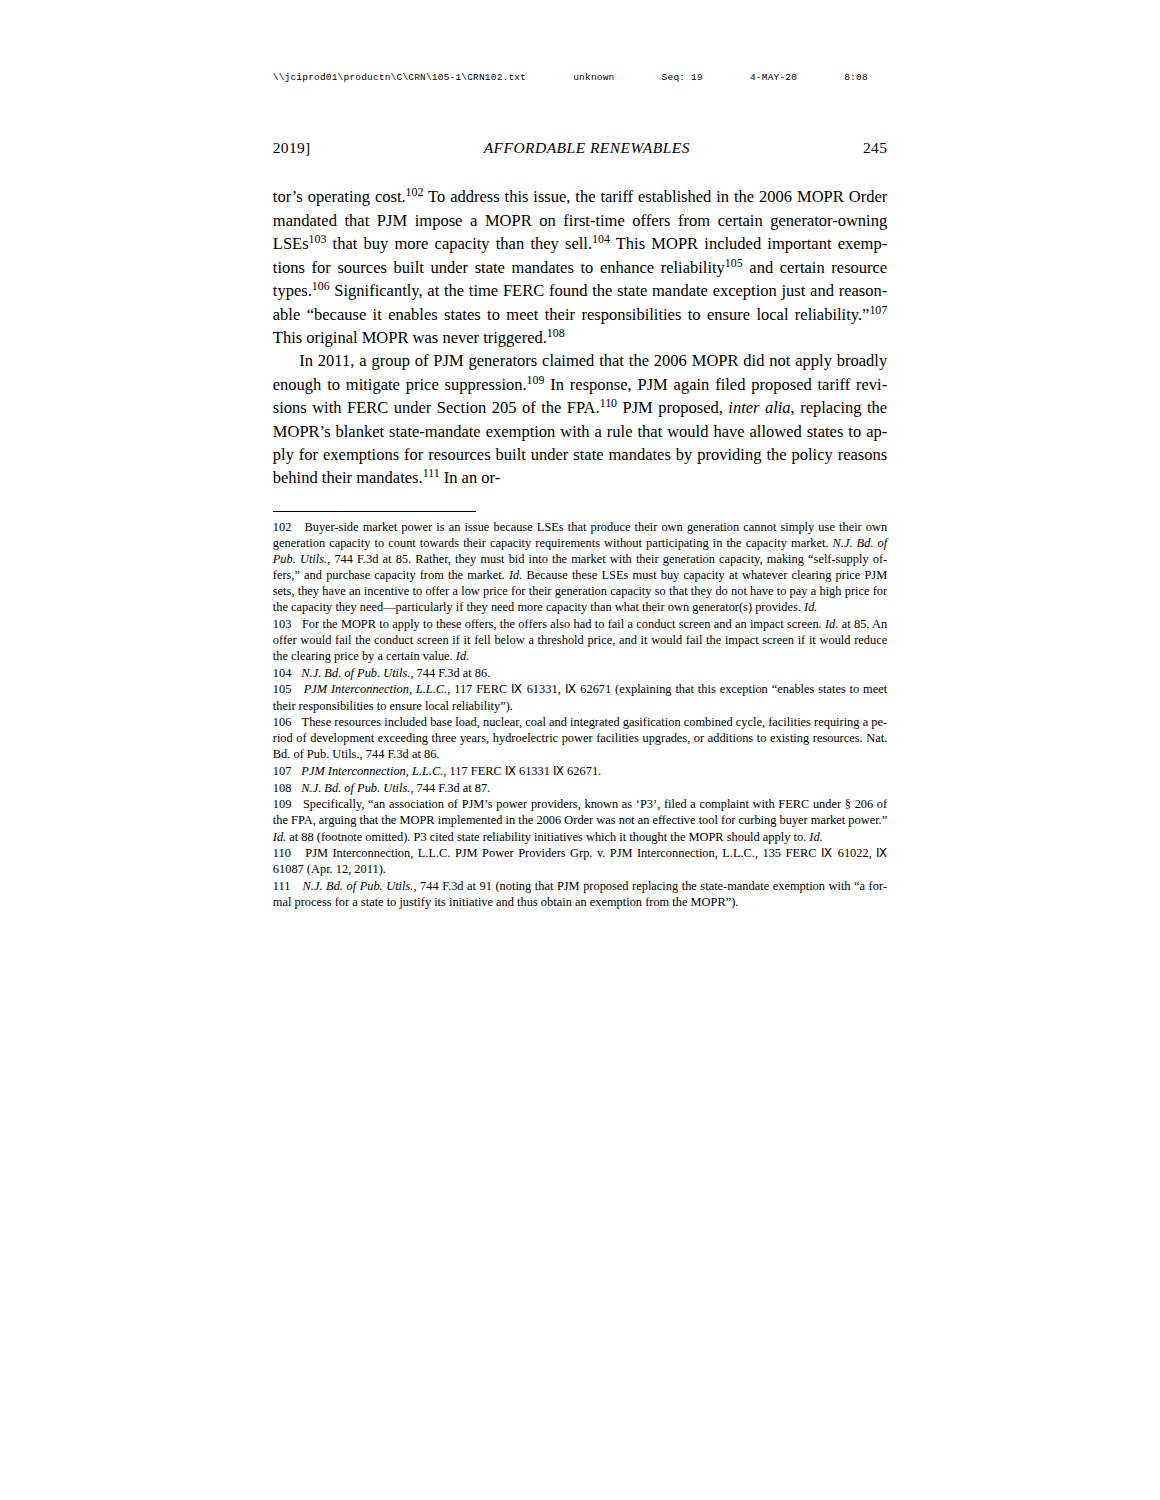\\jciprod01\productn\C\CRN\105-1\CRN102.txt unknown Seq: 19 4-MAY-20 8:08
2019] AFFORDABLE RENEWABLES 245
tor’s operating cost.102 To address this issue, the tariff established in the 2006 MOPR Order mandated that PJM impose a MOPR on first-time offers from certain generator-owning LSEs103 that buy more capacity than they sell.104 This MOPR included important exemptions for sources built under state mandates to enhance reliability105 and certain resource types.106 Significantly, at the time FERC found the state mandate exception just and reasonable “because it enables states to meet their responsibilities to ensure local reliability.”107 This original MOPR was never triggered.108
In 2011, a group of PJM generators claimed that the 2006 MOPR did not apply broadly enough to mitigate price suppression.109 In response, PJM again filed proposed tariff revisions with FERC under Section 205 of the FPA.110 PJM proposed, inter alia, replacing the MOPR’s blanket state-mandate exemption with a rule that would have allowed states to apply for exemptions for resources built under state mandates by providing the policy reasons behind their mandates.111 In an or-
102 Buyer-side market power is an issue because LSEs that produce their own generation cannot simply use their own generation capacity to count towards their capacity requirements without participating in the capacity market. N.J. Bd. of Pub. Utils., 744 F.3d at 85. Rather, they must bid into the market with their generation capacity, making “self-supply offers,” and purchase capacity from the market. Id. Because these LSEs must buy capacity at whatever clearing price PJM sets, they have an incentive to offer a low price for their generation capacity so that they do not have to pay a high price for the capacity they need—particularly if they need more capacity than what their own generator(s) provides. Id.
103 For the MOPR to apply to these offers, the offers also had to fail a conduct screen and an impact screen. Id. at 85. An offer would fail the conduct screen if it fell below a threshold price, and it would fail the impact screen if it would reduce the clearing price by a certain value. Id.
104 N.J. Bd. of Pub. Utils., 744 F.3d at 86.
105 PJM Interconnection, L.L.C., 117 FERC Ⅸ 61331, Ⅸ 62671 (explaining that this exception “enables states to meet their responsibilities to ensure local reliability”).
106 These resources included base load, nuclear, coal and integrated gasification combined cycle, facilities requiring a period of development exceeding three years, hydroelectric power facilities upgrades, or additions to existing resources. Nat. Bd. of Pub. Utils., 744 F.3d at 86.
107 PJM Interconnection, L.L.C., 117 FERC Ⅸ 61331 Ⅸ 62671.
108 N.J. Bd. of Pub. Utils., 744 F.3d at 87.
109 Specifically, “an association of PJM’s power providers, known as ‘P3’, filed a complaint with FERC under § 206 of the FPA, arguing that the MOPR implemented in the 2006 Order was not an effective tool for curbing buyer market power.” Id. at 88 (footnote omitted). P3 cited state reliability initiatives which it thought the MOPR should apply to. Id.
110 PJM Interconnection, L.L.C. PJM Power Providers Grp. v. PJM Interconnection, L.L.C., 135 FERC Ⅸ 61022, Ⅸ 61087 (Apr. 12, 2011).
111 N.J. Bd. of Pub. Utils., 744 F.3d at 91 (noting that PJM proposed replacing the state-mandate exemption with “a formal process for a state to justify its initiative and thus obtain an exemption from the MOPR”).